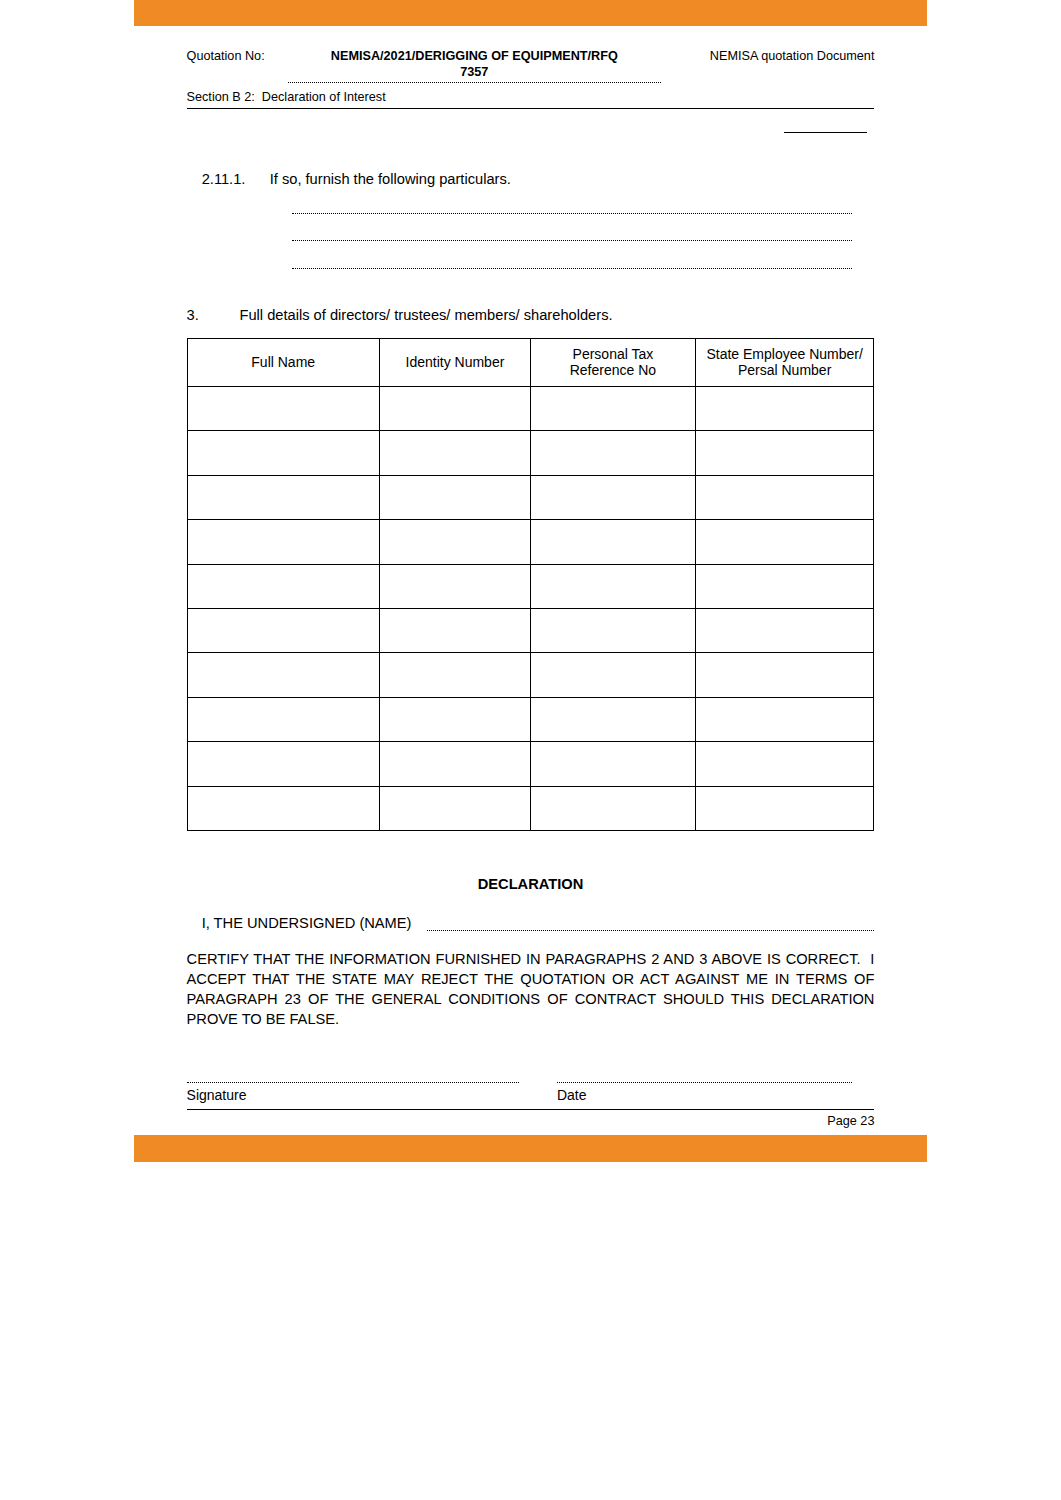| Quotation No: | NEMISA/2021/DERIGGING OF EQUIPMENT/RFQ 7357 | NEMISA quotation Document |
Section B 2: Declaration of Interest
2.11.1. If so, furnish the following particulars.
3. Full details of directors/ trustees/ members/ shareholders.
| Full Name | Identity Number | Personal Tax Reference No | State Employee Number/ Persal Number |
| --- | --- | --- | --- |
DECLARATION
I, THE UNDERSIGNED (NAME)
CERTIFY THAT THE INFORMATION FURNISHED IN PARAGRAPHS 2 AND 3 ABOVE IS CORRECT. I ACCEPT THAT THE STATE MAY REJECT THE QUOTATION OR ACT AGAINST ME IN TERMS OF PARAGRAPH 23 OF THE GENERAL CONDITIONS OF CONTRACT SHOULD THIS DECLARATION PROVE TO BE FALSE.
Signature
Date
Position
Name of bidders
Page 23